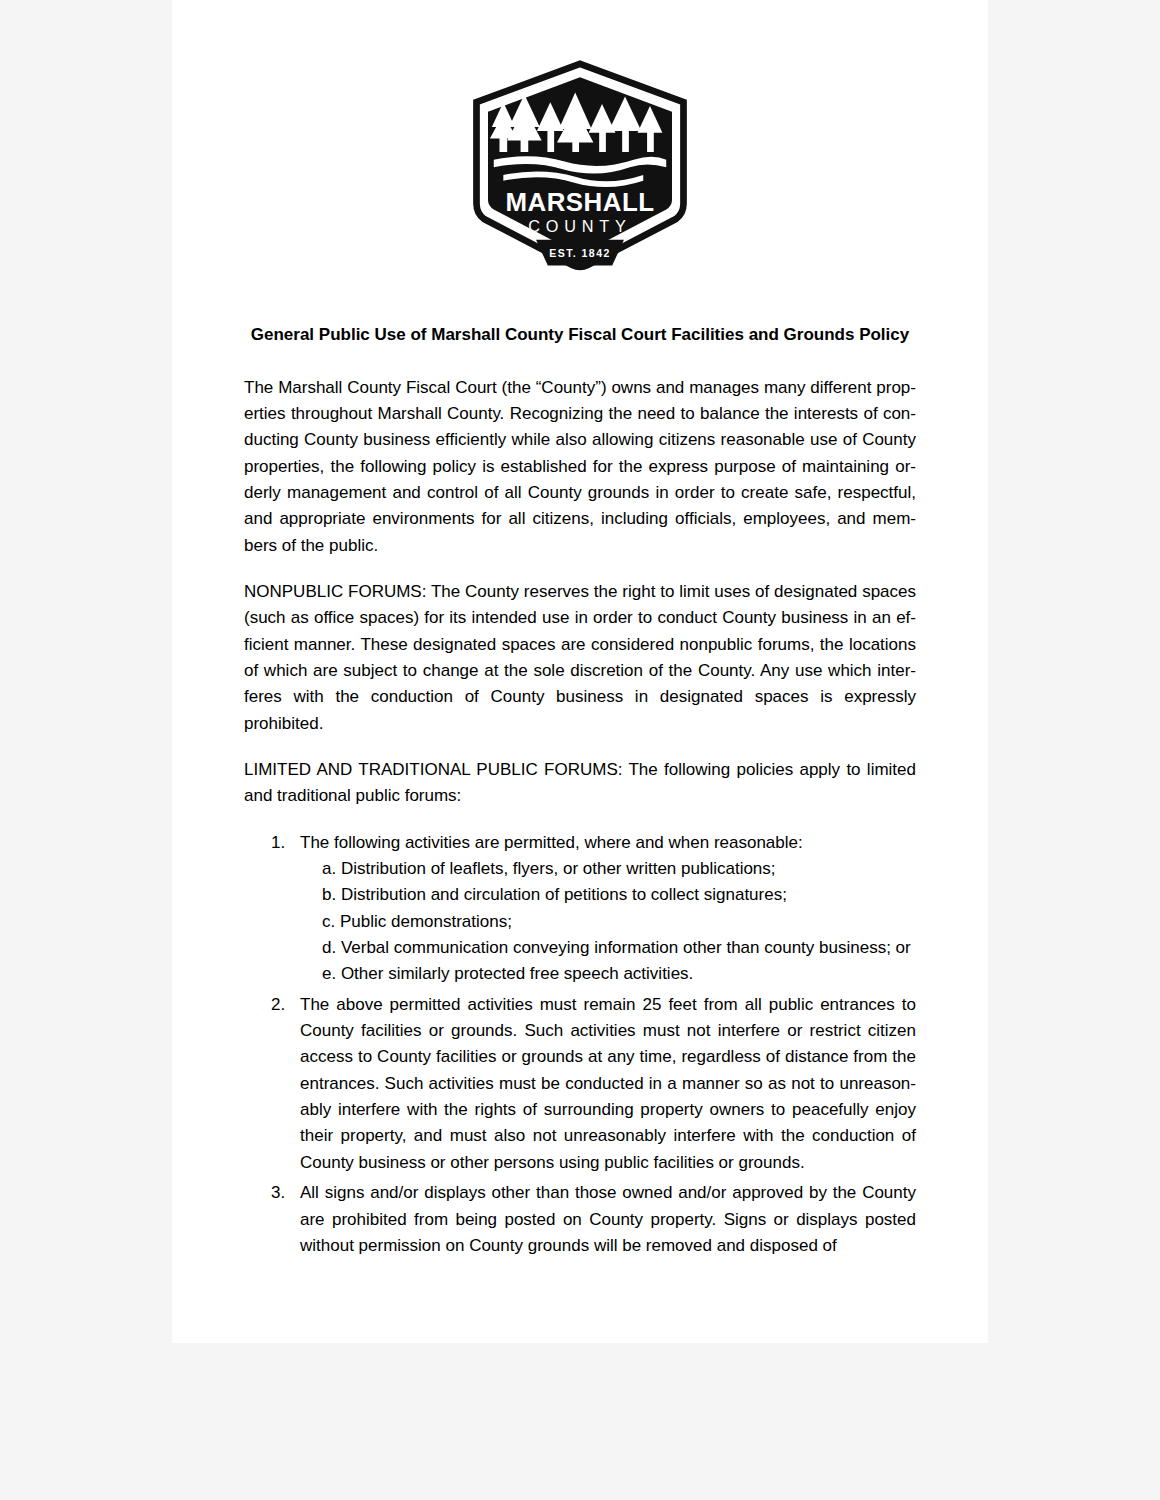MARSHALL COUNTY EST. 1842
General Public Use of Marshall County Fiscal Court Facilities and Grounds Policy
The Marshall County Fiscal Court (the “County”) owns and manages many different properties throughout Marshall County. Recognizing the need to balance the interests of conducting County business efficiently while also allowing citizens reasonable use of County properties, the following policy is established for the express purpose of maintaining orderly management and control of all County grounds in order to create safe, respectful, and appropriate environments for all citizens, including officials, employees, and members of the public.
NONPUBLIC FORUMS: The County reserves the right to limit uses of designated spaces (such as office spaces) for its intended use in order to conduct County business in an efficient manner. These designated spaces are considered nonpublic forums, the locations of which are subject to change at the sole discretion of the County. Any use which interferes with the conduction of County business in designated spaces is expressly prohibited.
LIMITED AND TRADITIONAL PUBLIC FORUMS: The following policies apply to limited and traditional public forums:
The following activities are permitted, where and when reasonable:
a. Distribution of leaflets, flyers, or other written publications;
b. Distribution and circulation of petitions to collect signatures;
c. Public demonstrations;
d. Verbal communication conveying information other than county business; or
e. Other similarly protected free speech activities.
The above permitted activities must remain 25 feet from all public entrances to County facilities or grounds. Such activities must not interfere or restrict citizen access to County facilities or grounds at any time, regardless of distance from the entrances. Such activities must be conducted in a manner so as not to unreasonably interfere with the rights of surrounding property owners to peacefully enjoy their property, and must also not unreasonably interfere with the conduction of County business or other persons using public facilities or grounds.
All signs and/or displays other than those owned and/or approved by the County are prohibited from being posted on County property. Signs or displays posted without permission on County grounds will be removed and disposed of